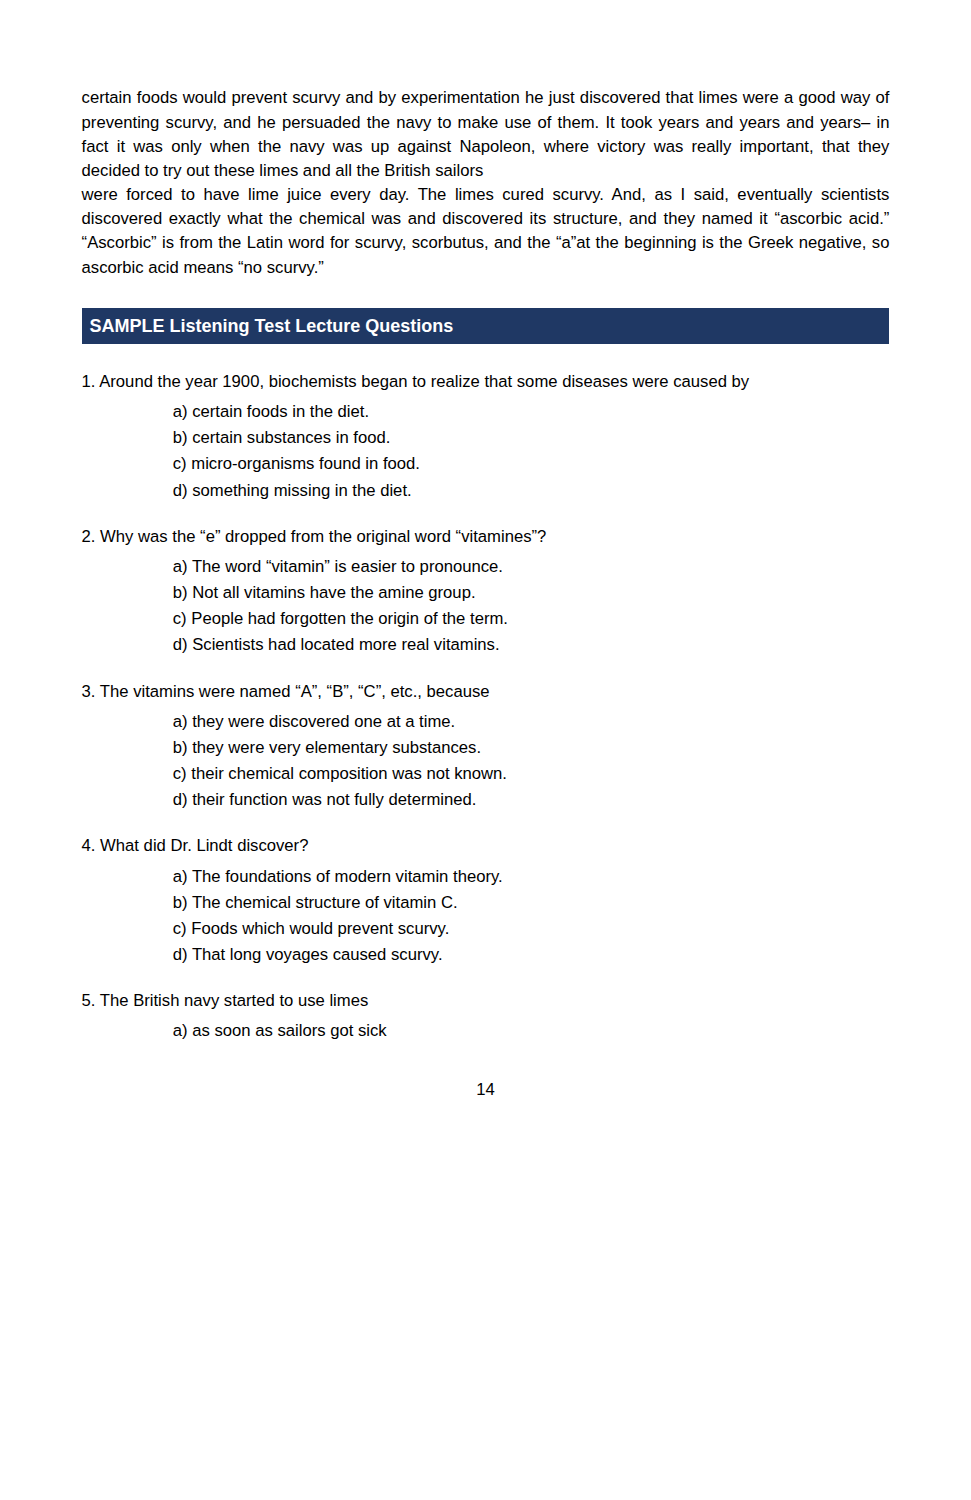certain foods would prevent scurvy and by experimentation he just discovered that limes were a good way of preventing scurvy, and he persuaded the navy to make use of them. It took years and years and years– in fact it was only when the navy was up against Napoleon, where victory was really important, that they decided to try out these limes and all the British sailors
were forced to have lime juice every day. The limes cured scurvy. And, as I said, eventually scientists discovered exactly what the chemical was and discovered its structure, and they named it “ascorbic acid.” “Ascorbic” is from the Latin word for scurvy, scorbutus, and the “a”at the beginning is the Greek negative, so ascorbic acid means “no scurvy.”
SAMPLE Listening Test Lecture Questions
1. Around the year 1900, biochemists began to realize that some diseases were caused by
a) certain foods in the diet.
b) certain substances in food.
c) micro-organisms found in food.
d) something missing in the diet.
2. Why was the “e” dropped from the original word “vitamines”?
a) The word “vitamin” is easier to pronounce.
b) Not all vitamins have the amine group.
c) People had forgotten the origin of the term.
d) Scientists had located more real vitamins.
3. The vitamins were named “A”, “B”, “C”, etc., because
a) they were discovered one at a time.
b) they were very elementary substances.
c) their chemical composition was not known.
d) their function was not fully determined.
4. What did Dr. Lindt discover?
a) The foundations of modern vitamin theory.
b) The chemical structure of vitamin C.
c) Foods which would prevent scurvy.
d) That long voyages caused scurvy.
5. The British navy started to use limes
a) as soon as sailors got sick
14